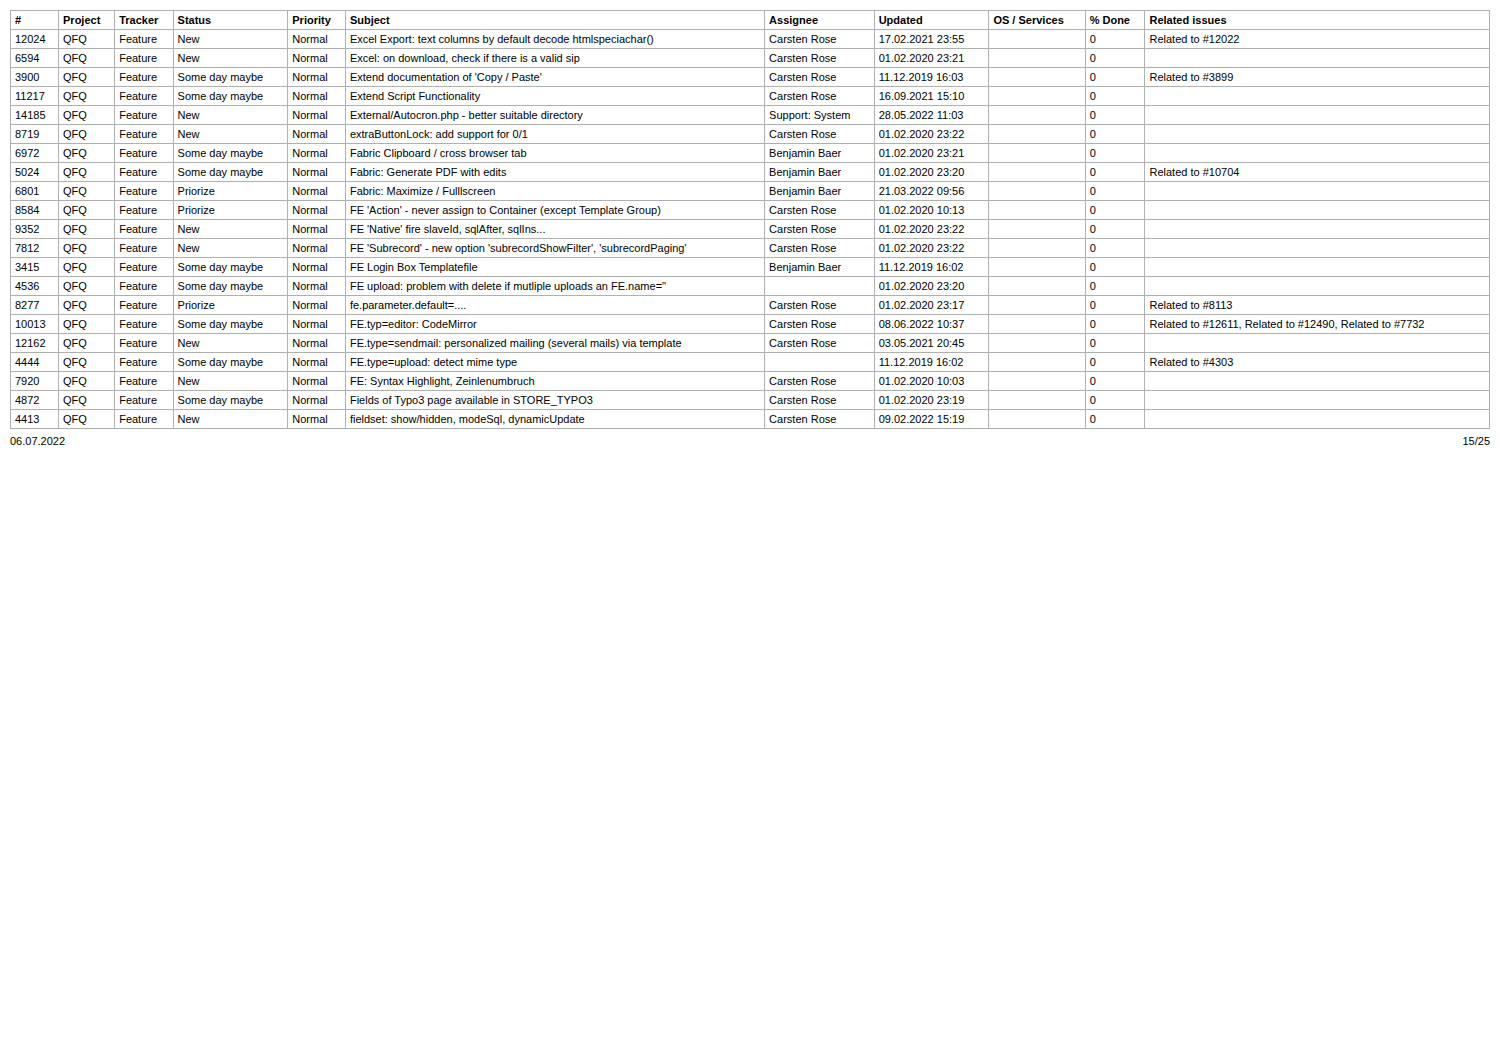| # | Project | Tracker | Status | Priority | Subject | Assignee | Updated | OS / Services | % Done | Related issues |
| --- | --- | --- | --- | --- | --- | --- | --- | --- | --- | --- |
| 12024 | QFQ | Feature | New | Normal | Excel Export: text columns by default decode htmlspeciachar() | Carsten Rose | 17.02.2021 23:55 | | 0 | Related to #12022 |
| 6594 | QFQ | Feature | New | Normal | Excel: on download, check if there is a valid sip | Carsten Rose | 01.02.2020 23:21 | | 0 | |
| 3900 | QFQ | Feature | Some day maybe | Normal | Extend documentation of 'Copy / Paste' | Carsten Rose | 11.12.2019 16:03 | | 0 | Related to #3899 |
| 11217 | QFQ | Feature | Some day maybe | Normal | Extend Script Functionality | Carsten Rose | 16.09.2021 15:10 | | 0 | |
| 14185 | QFQ | Feature | New | Normal | External/Autocron.php - better suitable directory | Support: System | 28.05.2022 11:03 | | 0 | |
| 8719 | QFQ | Feature | New | Normal | extraButtonLock: add support for 0/1 | Carsten Rose | 01.02.2020 23:22 | | 0 | |
| 6972 | QFQ | Feature | Some day maybe | Normal | Fabric Clipboard / cross browser tab | Benjamin Baer | 01.02.2020 23:21 | | 0 | |
| 5024 | QFQ | Feature | Some day maybe | Normal | Fabric: Generate PDF with edits | Benjamin Baer | 01.02.2020 23:20 | | 0 | Related to #10704 |
| 6801 | QFQ | Feature | Priorize | Normal | Fabric: Maximize / Fulllscreen | Benjamin Baer | 21.03.2022 09:56 | | 0 | |
| 8584 | QFQ | Feature | Priorize | Normal | FE 'Action' - never assign to Container (except Template Group) | Carsten Rose | 01.02.2020 10:13 | | 0 | |
| 9352 | QFQ | Feature | New | Normal | FE 'Native' fire slaveId, sqlAfter, sqlIns... | Carsten Rose | 01.02.2020 23:22 | | 0 | |
| 7812 | QFQ | Feature | New | Normal | FE 'Subrecord' - new option 'subrecordShowFilter', 'subrecordPaging' | Carsten Rose | 01.02.2020 23:22 | | 0 | |
| 3415 | QFQ | Feature | Some day maybe | Normal | FE Login Box Templatefile | Benjamin Baer | 11.12.2019 16:02 | | 0 | |
| 4536 | QFQ | Feature | Some day maybe | Normal | FE upload: problem with delete if mutliple uploads an FE.name=" | | 01.02.2020 23:20 | | 0 | |
| 8277 | QFQ | Feature | Priorize | Normal | fe.parameter.default=.... | Carsten Rose | 01.02.2020 23:17 | | 0 | Related to #8113 |
| 10013 | QFQ | Feature | Some day maybe | Normal | FE.typ=editor: CodeMirror | Carsten Rose | 08.06.2022 10:37 | | 0 | Related to #12611, Related to #12490, Related to #7732 |
| 12162 | QFQ | Feature | New | Normal | FE.type=sendmail: personalized mailing (several mails) via template | Carsten Rose | 03.05.2021 20:45 | | 0 | |
| 4444 | QFQ | Feature | Some day maybe | Normal | FE.type=upload: detect mime type | | 11.12.2019 16:02 | | 0 | Related to #4303 |
| 7920 | QFQ | Feature | New | Normal | FE: Syntax Highlight, Zeinlenumbruch | Carsten Rose | 01.02.2020 10:03 | | 0 | |
| 4872 | QFQ | Feature | Some day maybe | Normal | Fields of Typo3 page available in STORE_TYPO3 | Carsten Rose | 01.02.2020 23:19 | | 0 | |
| 4413 | QFQ | Feature | New | Normal | fieldset: show/hidden, modeSql, dynamicUpdate | Carsten Rose | 09.02.2022 15:19 | | 0 | |
06.07.2022 15/25